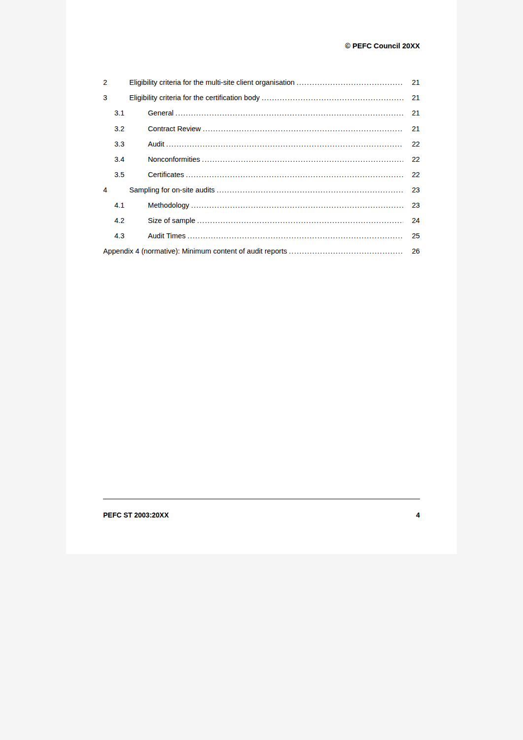© PEFC Council 20XX
2 Eligibility criteria for the multi-site client organisation .......................................................................................................................................................... 21
3 Eligibility criteria for the certification body .......................................................................................................................................................... 21
3.1 General .......................................................................................................................................................... 21
3.2 Contract Review .......................................................................................................................................................... 21
3.3 Audit .......................................................................................................................................................... 22
3.4 Nonconformities .......................................................................................................................................................... 22
3.5 Certificates .......................................................................................................................................................... 22
4 Sampling for on-site audits .......................................................................................................................................................... 23
4.1 Methodology .......................................................................................................................................................... 23
4.2 Size of sample .......................................................................................................................................................... 24
4.3 Audit Times .......................................................................................................................................................... 25
Appendix 4 (normative): Minimum content of audit reports .......................................................................................................................................................... 26
PEFC ST 2003:20XX 4